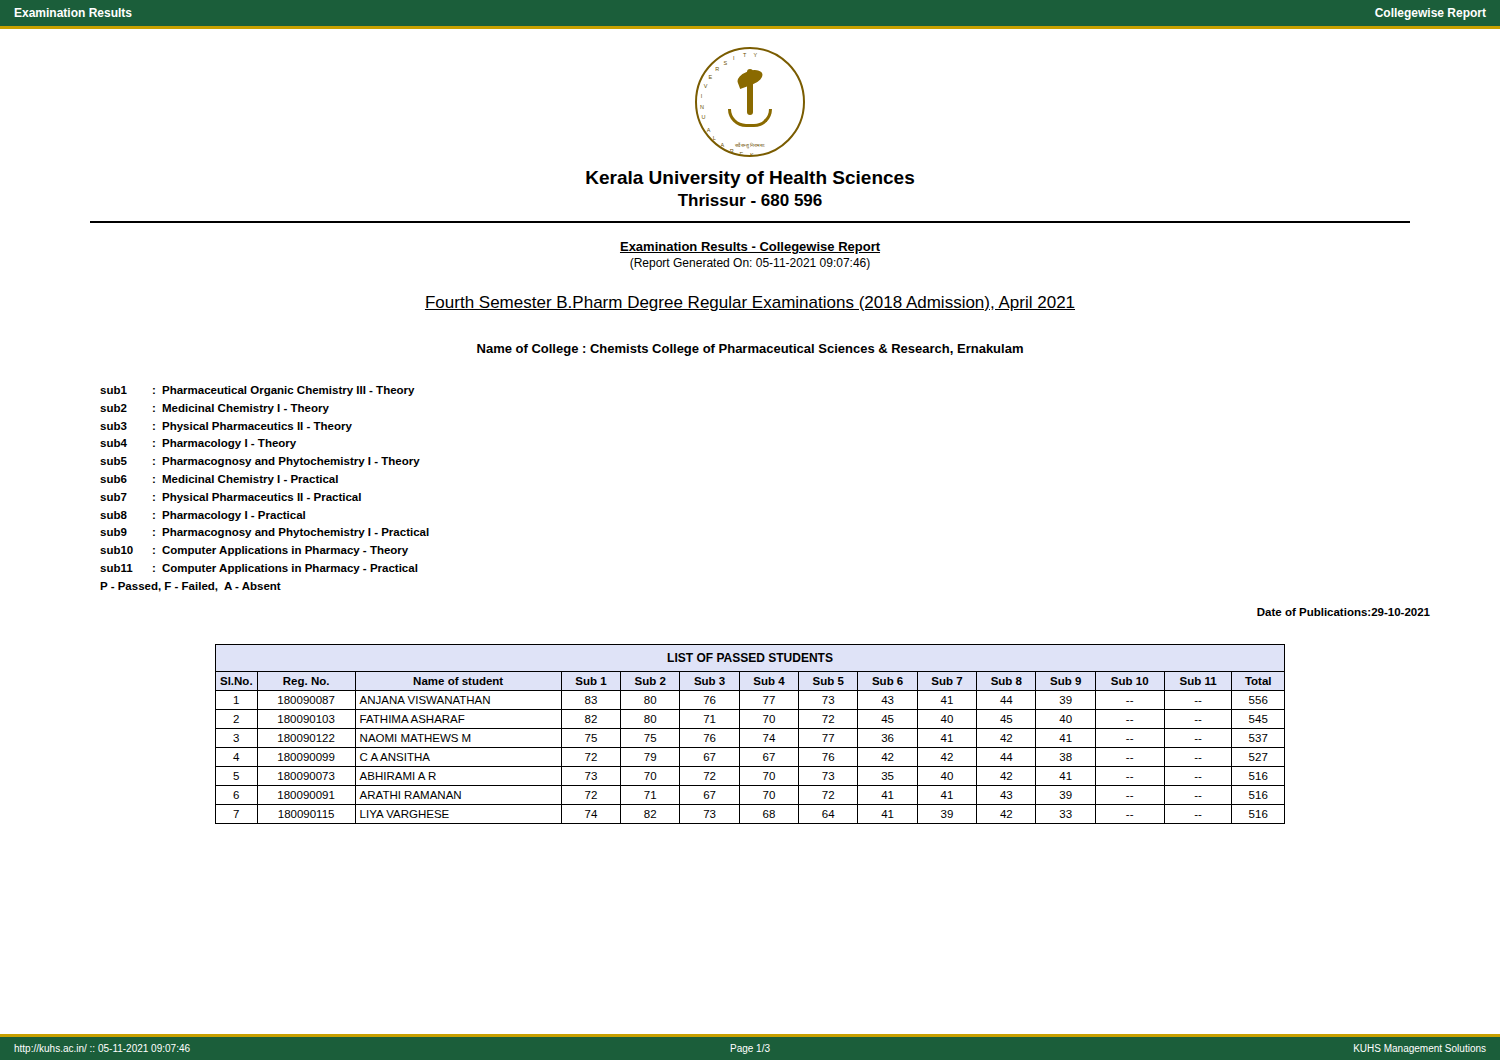Examination Results
Collegewise Report
K E R A L A U N I V E R S I T Y
सर्वे सन्तु निरामयाः
Kerala University of Health Sciences
Thrissur - 680 596
Examination Results - Collegewise Report
(Report Generated On: 05-11-2021 09:07:46)
Fourth Semester B.Pharm Degree Regular Examinations (2018 Admission), April 2021
Name of College : Chemists College of Pharmaceutical Sciences & Research, Ernakulam
sub1: Pharmaceutical Organic Chemistry III - Theory
sub2: Medicinal Chemistry I - Theory
sub3: Physical Pharmaceutics II - Theory
sub4: Pharmacology I - Theory
sub5: Pharmacognosy and Phytochemistry I - Theory
sub6: Medicinal Chemistry I - Practical
sub7: Physical Pharmaceutics II - Practical
sub8: Pharmacology I - Practical
sub9: Pharmacognosy and Phytochemistry I - Practical
sub10: Computer Applications in Pharmacy - Theory
sub11: Computer Applications in Pharmacy - Practical
P - Passed, F - Failed, A - Absent
Date of Publications:29-10-2021
| LIST OF PASSED STUDENTS |
| --- |
| Sl.No. | Reg. No. | Name of student | Sub 1 | Sub 2 | Sub 3 | Sub 4 | Sub 5 | Sub 6 | Sub 7 | Sub 8 | Sub 9 | Sub 10 | Sub 11 | Total |
| 1 | 180090087 | ANJANA VISWANATHAN | 83 | 80 | 76 | 77 | 73 | 43 | 41 | 44 | 39 | -- | -- | 556 |
| 2 | 180090103 | FATHIMA ASHARAF | 82 | 80 | 71 | 70 | 72 | 45 | 40 | 45 | 40 | -- | -- | 545 |
| 3 | 180090122 | NAOMI MATHEWS M | 75 | 75 | 76 | 74 | 77 | 36 | 41 | 42 | 41 | -- | -- | 537 |
| 4 | 180090099 | C A ANSITHA | 72 | 79 | 67 | 67 | 76 | 42 | 42 | 44 | 38 | -- | -- | 527 |
| 5 | 180090073 | ABHIRAMI A R | 73 | 70 | 72 | 70 | 73 | 35 | 40 | 42 | 41 | -- | -- | 516 |
| 6 | 180090091 | ARATHI RAMANAN | 72 | 71 | 67 | 70 | 72 | 41 | 41 | 43 | 39 | -- | -- | 516 |
| 7 | 180090115 | LIYA VARGHESE | 74 | 82 | 73 | 68 | 64 | 41 | 39 | 42 | 33 | -- | -- | 516 |
http://kuhs.ac.in/ :: 05-11-2021 09:07:46
Page 1/3
KUHS Management Solutions